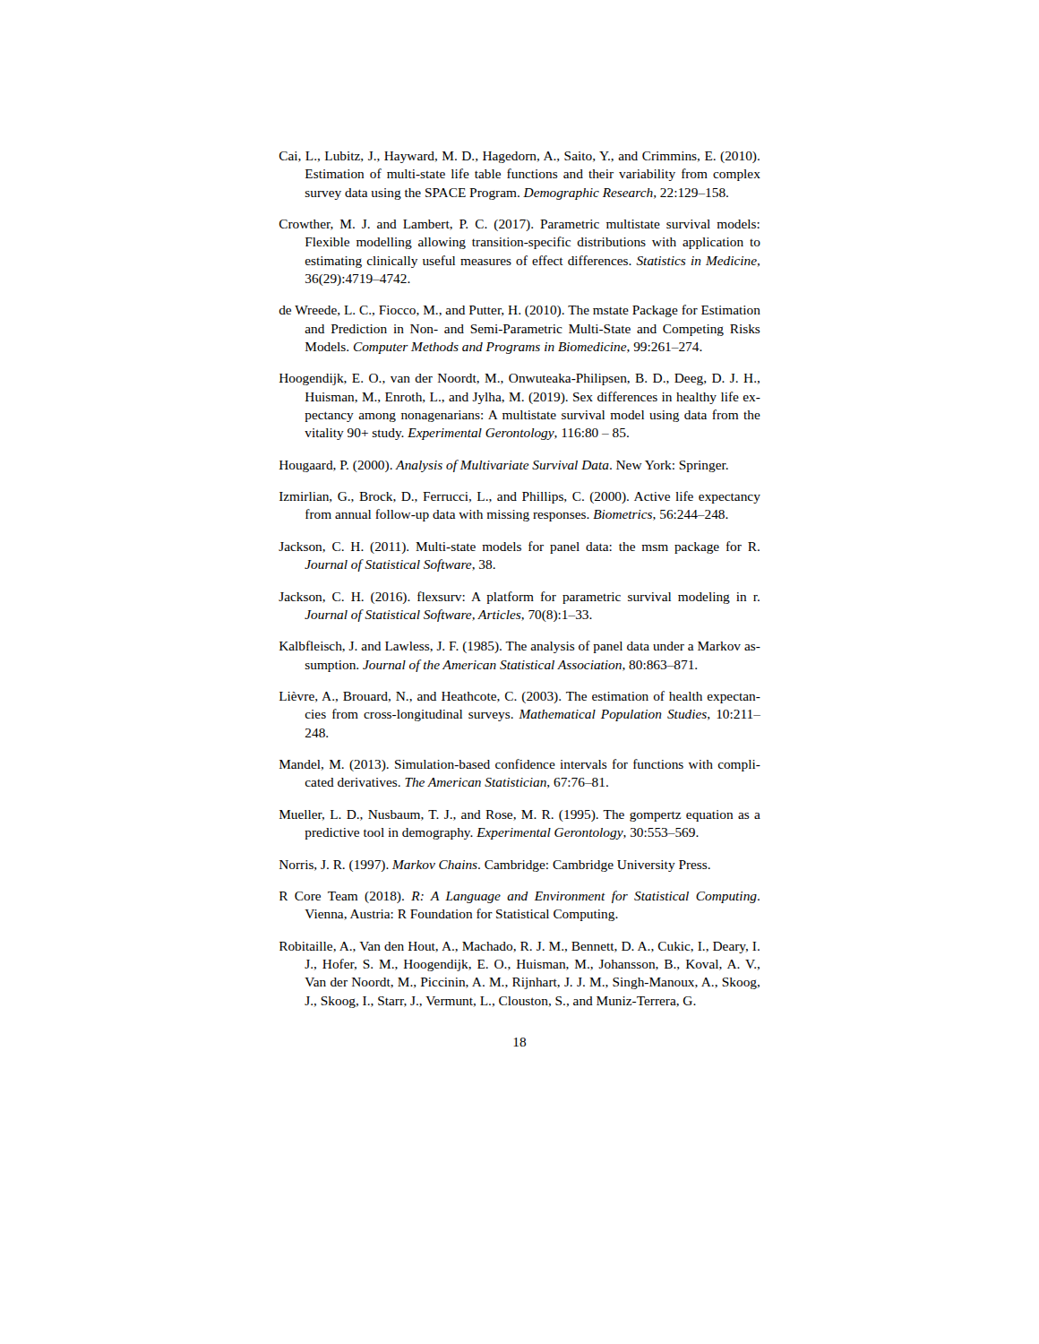Cai, L., Lubitz, J., Hayward, M. D., Hagedorn, A., Saito, Y., and Crimmins, E. (2010). Estimation of multi-state life table functions and their variability from complex survey data using the SPACE Program. Demographic Research, 22:129–158.
Crowther, M. J. and Lambert, P. C. (2017). Parametric multistate survival models: Flexible modelling allowing transition-specific distributions with application to estimating clinically useful measures of effect differences. Statistics in Medicine, 36(29):4719–4742.
de Wreede, L. C., Fiocco, M., and Putter, H. (2010). The mstate Package for Estimation and Prediction in Non- and Semi-Parametric Multi-State and Competing Risks Models. Computer Methods and Programs in Biomedicine, 99:261–274.
Hoogendijk, E. O., van der Noordt, M., Onwuteaka-Philipsen, B. D., Deeg, D. J. H., Huisman, M., Enroth, L., and Jylha, M. (2019). Sex differences in healthy life expectancy among nonagenarians: A multistate survival model using data from the vitality 90+ study. Experimental Gerontology, 116:80 – 85.
Hougaard, P. (2000). Analysis of Multivariate Survival Data. New York: Springer.
Izmirlian, G., Brock, D., Ferrucci, L., and Phillips, C. (2000). Active life expectancy from annual follow-up data with missing responses. Biometrics, 56:244–248.
Jackson, C. H. (2011). Multi-state models for panel data: the msm package for R. Journal of Statistical Software, 38.
Jackson, C. H. (2016). flexsurv: A platform for parametric survival modeling in r. Journal of Statistical Software, Articles, 70(8):1–33.
Kalbfleisch, J. and Lawless, J. F. (1985). The analysis of panel data under a Markov assumption. Journal of the American Statistical Association, 80:863–871.
Lièvre, A., Brouard, N., and Heathcote, C. (2003). The estimation of health expectancies from cross-longitudinal surveys. Mathematical Population Studies, 10:211–248.
Mandel, M. (2013). Simulation-based confidence intervals for functions with complicated derivatives. The American Statistician, 67:76–81.
Mueller, L. D., Nusbaum, T. J., and Rose, M. R. (1995). The gompertz equation as a predictive tool in demography. Experimental Gerontology, 30:553–569.
Norris, J. R. (1997). Markov Chains. Cambridge: Cambridge University Press.
R Core Team (2018). R: A Language and Environment for Statistical Computing. Vienna, Austria: R Foundation for Statistical Computing.
Robitaille, A., Van den Hout, A., Machado, R. J. M., Bennett, D. A., Cukic, I., Deary, I. J., Hofer, S. M., Hoogendijk, E. O., Huisman, M., Johansson, B., Koval, A. V., Van der Noordt, M., Piccinin, A. M., Rijnhart, J. J. M., Singh-Manoux, A., Skoog, J., Skoog, I., Starr, J., Vermunt, L., Clouston, S., and Muniz-Terrera, G.
18